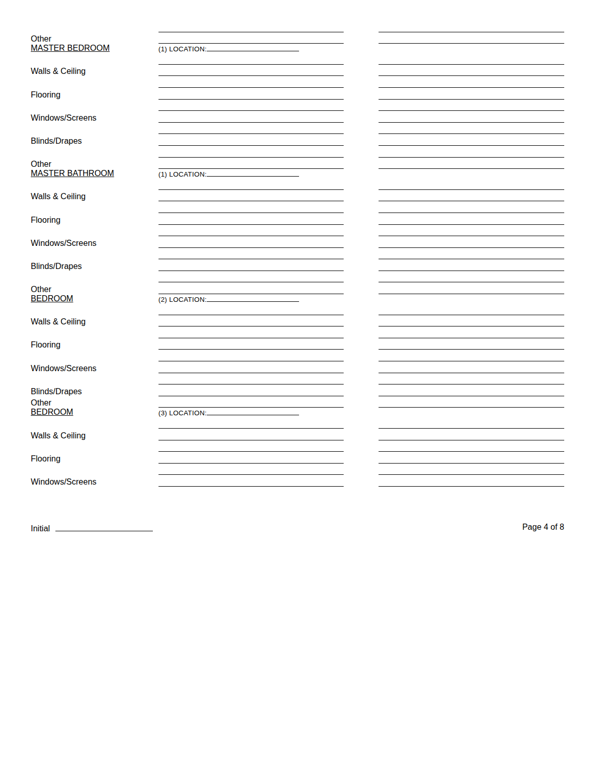| Other | | | |
| MASTER BEDROOM | (1) LOCATION: | | |
| Walls & Ceiling | | | |
| Flooring | | | |
| Windows/Screens | | | |
| Blinds/Drapes | | | |
| Other | | | |
| MASTER BATHROOM | (1) LOCATION: | | |
| Walls & Ceiling | | | |
| Flooring | | | |
| Windows/Screens | | | |
| Blinds/Drapes | | | |
| Other | | | |
| BEDROOM | (2) LOCATION: | | |
| Walls & Ceiling | | | |
| Flooring | | | |
| Windows/Screens | | | |
| Blinds/Drapes | | | |
| Other | | | |
| BEDROOM | (3) LOCATION: | | |
| Walls & Ceiling | | | |
| Flooring | | | |
| Windows/Screens | | | |
Initial
Page 4 of 8